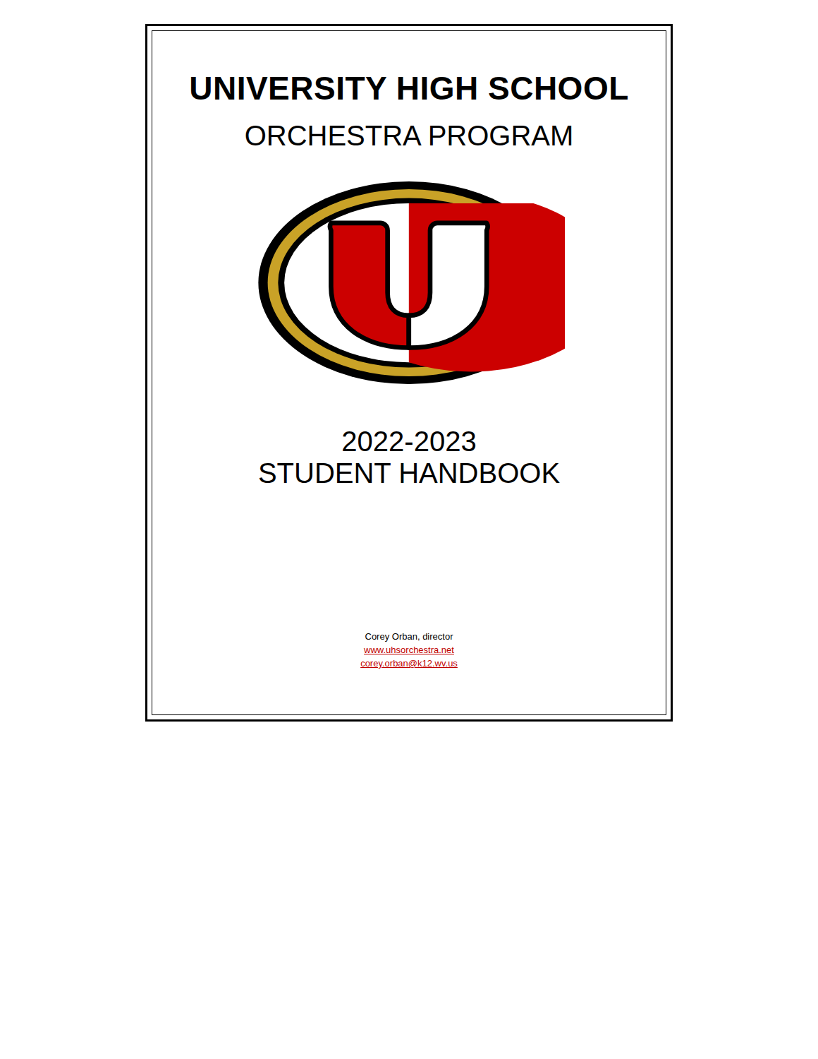UNIVERSITY HIGH SCHOOL
ORCHESTRA PROGRAM
University High School U logo
2022-2023
STUDENT HANDBOOK
Corey Orban, director
www.uhsorchestra.net
corey.orban@k12.wv.us